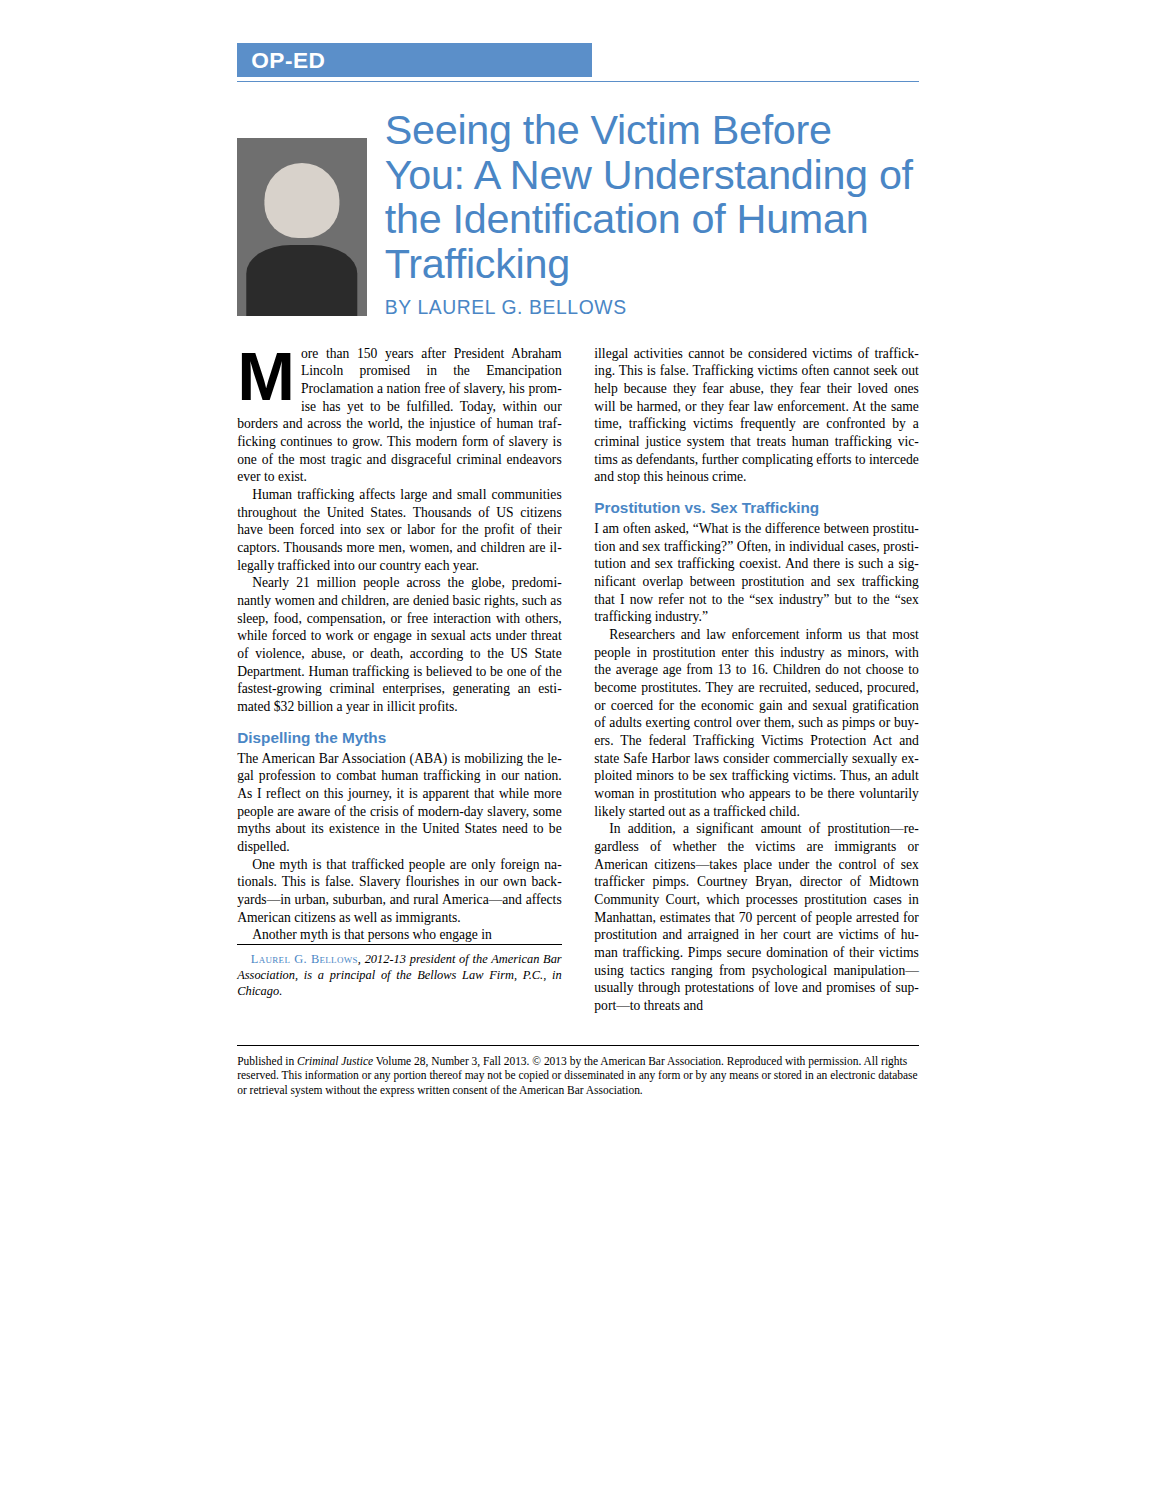OP-ED
Seeing the Victim Before You: A New Understanding of the Identification of Human Trafficking
BY LAUREL G. BELLOWS
More than 150 years after President Abraham Lincoln promised in the Emancipation Proclamation a nation free of slavery, his promise has yet to be fulfilled. Today, within our borders and across the world, the injustice of human trafficking continues to grow. This modern form of slavery is one of the most tragic and disgraceful criminal endeavors ever to exist.
Human trafficking affects large and small communities throughout the United States. Thousands of US citizens have been forced into sex or labor for the profit of their captors. Thousands more men, women, and children are illegally trafficked into our country each year.
Nearly 21 million people across the globe, predominantly women and children, are denied basic rights, such as sleep, food, compensation, or free interaction with others, while forced to work or engage in sexual acts under threat of violence, abuse, or death, according to the US State Department. Human trafficking is believed to be one of the fastest-growing criminal enterprises, generating an estimated $32 billion a year in illicit profits.
Dispelling the Myths
The American Bar Association (ABA) is mobilizing the legal profession to combat human trafficking in our nation. As I reflect on this journey, it is apparent that while more people are aware of the crisis of modern-day slavery, some myths about its existence in the United States need to be dispelled.
One myth is that trafficked people are only foreign nationals. This is false. Slavery flourishes in our own backyards—in urban, suburban, and rural America—and affects American citizens as well as immigrants.
Another myth is that persons who engage in
Laurel G. Bellows, 2012-13 president of the American Bar Association, is a principal of the Bellows Law Firm, P.C., in Chicago.
illegal activities cannot be considered victims of trafficking. This is false. Trafficking victims often cannot seek out help because they fear abuse, they fear their loved ones will be harmed, or they fear law enforcement. At the same time, trafficking victims frequently are confronted by a criminal justice system that treats human trafficking victims as defendants, further complicating efforts to intercede and stop this heinous crime.
Prostitution vs. Sex Trafficking
I am often asked, “What is the difference between prostitution and sex trafficking?” Often, in individual cases, prostitution and sex trafficking coexist. And there is such a significant overlap between prostitution and sex trafficking that I now refer not to the “sex industry” but to the “sex trafficking industry.”
Researchers and law enforcement inform us that most people in prostitution enter this industry as minors, with the average age from 13 to 16. Children do not choose to become prostitutes. They are recruited, seduced, procured, or coerced for the economic gain and sexual gratification of adults exerting control over them, such as pimps or buyers. The federal Trafficking Victims Protection Act and state Safe Harbor laws consider commercially sexually exploited minors to be sex trafficking victims. Thus, an adult woman in prostitution who appears to be there voluntarily likely started out as a trafficked child.
In addition, a significant amount of prostitution—regardless of whether the victims are immigrants or American citizens—takes place under the control of sex trafficker pimps. Courtney Bryan, director of Midtown Community Court, which processes prostitution cases in Manhattan, estimates that 70 percent of people arrested for prostitution and arraigned in her court are victims of human trafficking. Pimps secure domination of their victims using tactics ranging from psychological manipulation—usually through protestations of love and promises of support—to threats and
Published in Criminal Justice Volume 28, Number 3, Fall 2013. © 2013 by the American Bar Association. Reproduced with permission. All rights reserved. This information or any portion thereof may not be copied or disseminated in any form or by any means or stored in an electronic database or retrieval system without the express written consent of the American Bar Association.